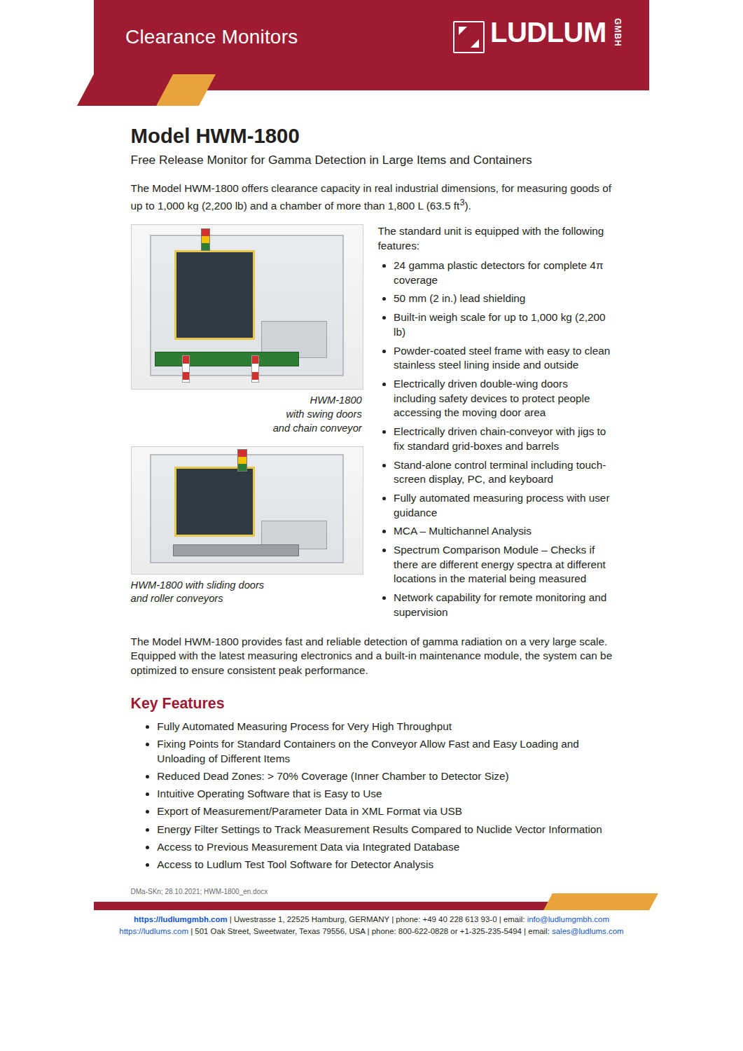Clearance Monitors
LUDLUM
GMBH
Model HWM-1800
Free Release Monitor for Gamma Detection in Large Items and Containers
The Model HWM-1800 offers clearance capacity in real industrial dimensions, for measuring goods of up to 1,000 kg (2,200 lb) and a chamber of more than 1,800 L (63.5 ft3).
HWM-1800
with swing doors
and chain conveyor
HWM-1800 with sliding doors
and roller conveyors
The standard unit is equipped with the following features:
24 gamma plastic detectors for complete 4π coverage
50 mm (2 in.) lead shielding
Built-in weigh scale for up to 1,000 kg (2,200 lb)
Powder-coated steel frame with easy to clean stainless steel lining inside and outside
Electrically driven double-wing doors including safety devices to protect people accessing the moving door area
Electrically driven chain-conveyor with jigs to fix standard grid-boxes and barrels
Stand-alone control terminal including touch-screen display, PC, and keyboard
Fully automated measuring process with user guidance
MCA – Multichannel Analysis
Spectrum Comparison Module – Checks if there are different energy spectra at different locations in the material being measured
Network capability for remote monitoring and supervision
The Model HWM-1800 provides fast and reliable detection of gamma radiation on a very large scale. Equipped with the latest measuring electronics and a built-in maintenance module, the system can be optimized to ensure consistent peak performance.
Key Features
Fully Automated Measuring Process for Very High Throughput
Fixing Points for Standard Containers on the Conveyor Allow Fast and Easy Loading and Unloading of Different Items
Reduced Dead Zones: > 70% Coverage (Inner Chamber to Detector Size)
Intuitive Operating Software that is Easy to Use
Export of Measurement/Parameter Data in XML Format via USB
Energy Filter Settings to Track Measurement Results Compared to Nuclide Vector Information
Access to Previous Measurement Data via Integrated Database
Access to Ludlum Test Tool Software for Detector Analysis
DMa-SKn; 28.10.2021; HWM-1800_en.docx
https://ludlumgmbh.com | Uwestrasse 1, 22525 Hamburg, GERMANY | phone: +49 40 228 613 93-0 | email: info@ludlumgmbh.com
https://ludlums.com | 501 Oak Street, Sweetwater, Texas 79556, USA | phone: 800-622-0828 or +1-325-235-5494 | email: sales@ludlums.com